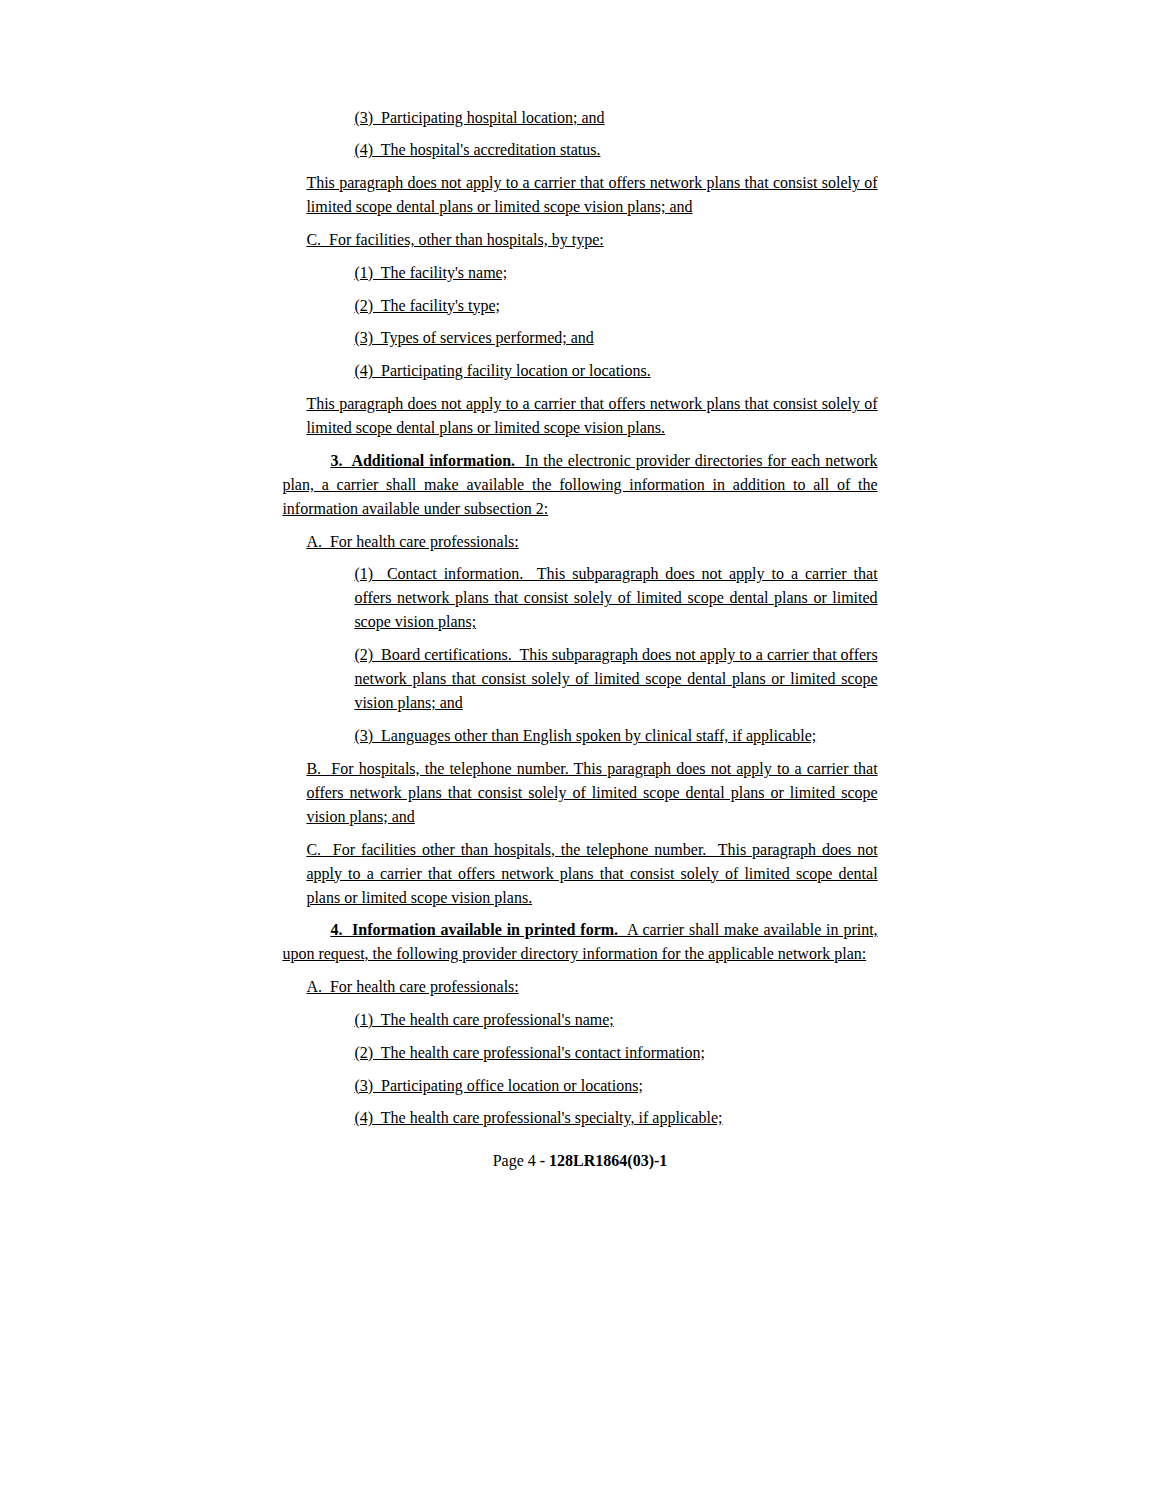(3) Participating hospital location; and
(4) The hospital's accreditation status.
This paragraph does not apply to a carrier that offers network plans that consist solely of limited scope dental plans or limited scope vision plans; and
C. For facilities, other than hospitals, by type:
(1) The facility's name;
(2) The facility's type;
(3) Types of services performed; and
(4) Participating facility location or locations.
This paragraph does not apply to a carrier that offers network plans that consist solely of limited scope dental plans or limited scope vision plans.
3. Additional information. In the electronic provider directories for each network plan, a carrier shall make available the following information in addition to all of the information available under subsection 2:
A. For health care professionals:
(1) Contact information. This subparagraph does not apply to a carrier that offers network plans that consist solely of limited scope dental plans or limited scope vision plans;
(2) Board certifications. This subparagraph does not apply to a carrier that offers network plans that consist solely of limited scope dental plans or limited scope vision plans; and
(3) Languages other than English spoken by clinical staff, if applicable;
B. For hospitals, the telephone number. This paragraph does not apply to a carrier that offers network plans that consist solely of limited scope dental plans or limited scope vision plans; and
C. For facilities other than hospitals, the telephone number. This paragraph does not apply to a carrier that offers network plans that consist solely of limited scope dental plans or limited scope vision plans.
4. Information available in printed form. A carrier shall make available in print, upon request, the following provider directory information for the applicable network plan:
A. For health care professionals:
(1) The health care professional's name;
(2) The health care professional's contact information;
(3) Participating office location or locations;
(4) The health care professional's specialty, if applicable;
Page 4 - 128LR1864(03)-1